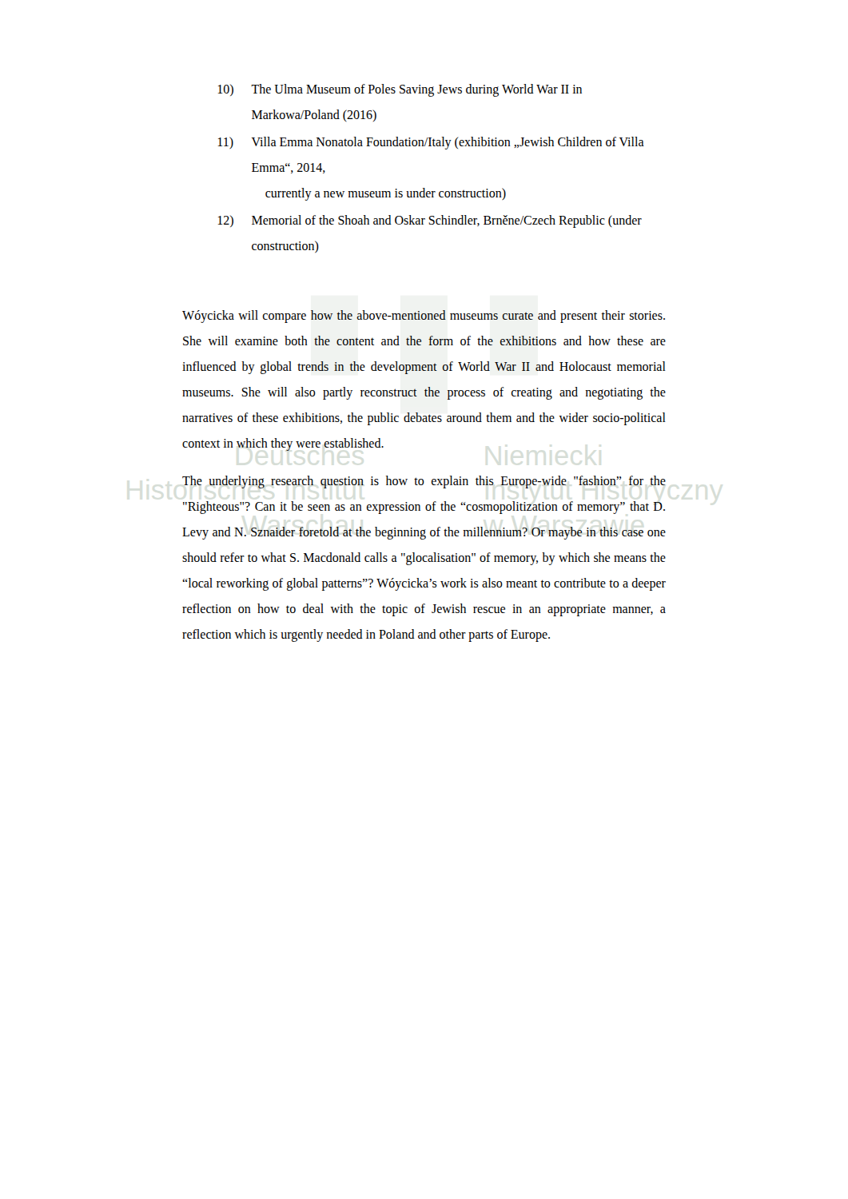Deutsches
Historisches Institut
Warschau
Niemiecki
Instytut Historyczny
w Warszawie
10) The Ulma Museum of Poles Saving Jews during World War II in Markowa/Poland (2016)
11) Villa Emma Nonatola Foundation/Italy (exhibition „Jewish Children of Villa Emma“, 2014,currently a new museum is under construction)
12) Memorial of the Shoah and Oskar Schindler, Brněne/Czech Republic (under construction)
Wóycicka will compare how the above-mentioned museums curate and present their stories. She will examine both the content and the form of the exhibitions and how these are influenced by global trends in the development of World War II and Holocaust memorial museums. She will also partly reconstruct the process of creating and negotiating the narratives of these exhibitions, the public debates around them and the wider socio-political context in which they were established.
The underlying research question is how to explain this Europe-wide "fashion” for the "Righteous"? Can it be seen as an expression of the “cosmopolitization of memory” that D. Levy and N. Sznaider foretold at the beginning of the millennium? Or maybe in this case one should refer to what S. Macdonald calls a "glocalisation" of memory, by which she means the “local reworking of global patterns”? Wóycicka’s work is also meant to contribute to a deeper reflection on how to deal with the topic of Jewish rescue in an appropriate manner, a reflection which is urgently needed in Poland and other parts of Europe.